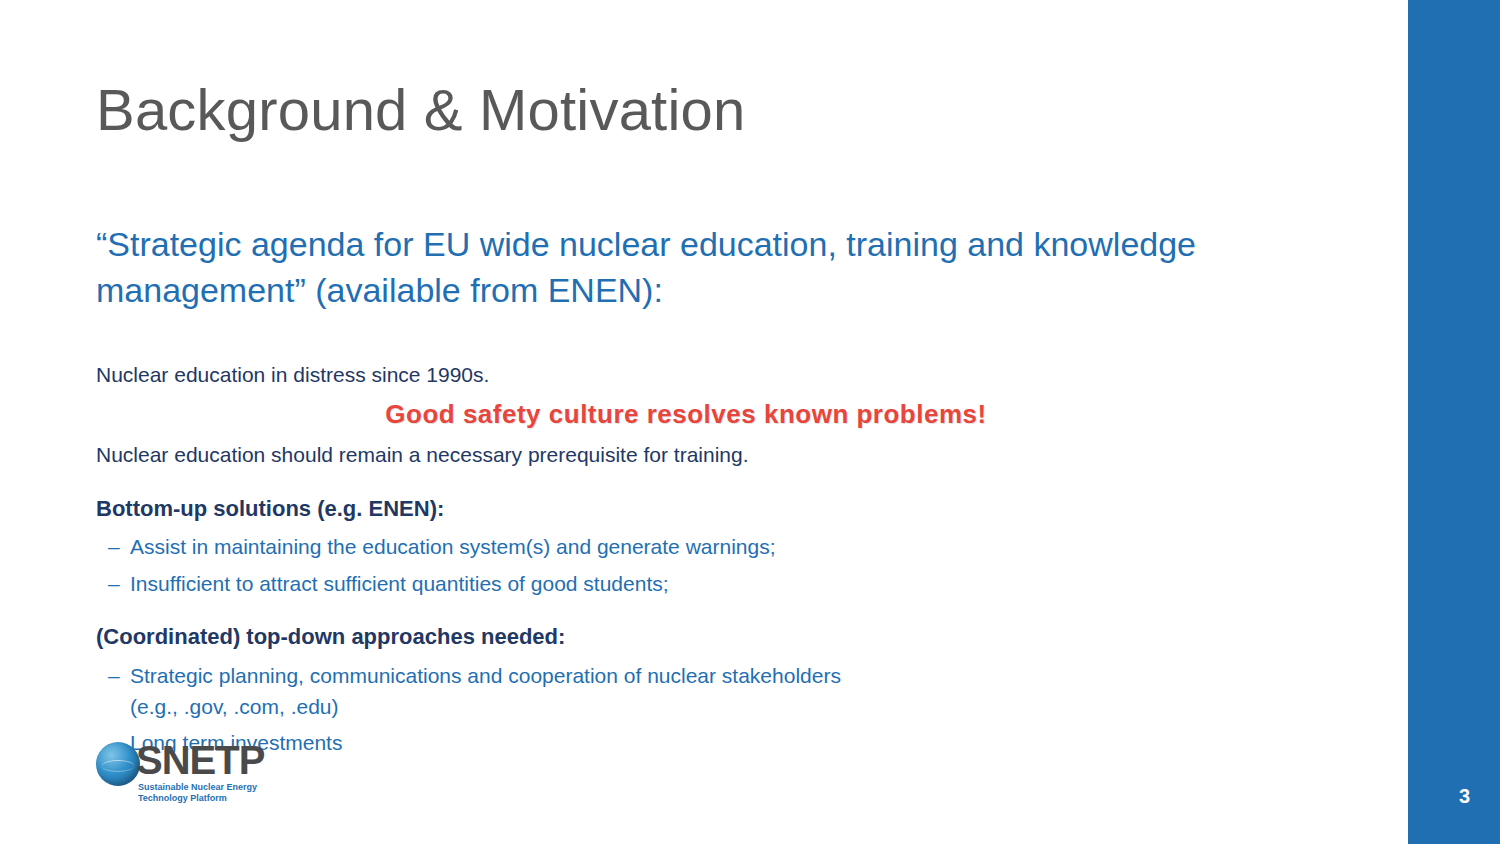3
Background & Motivation
“Strategic agenda for EU wide nuclear education, training and knowledge management” (available from ENEN):
Nuclear education in distress since 1990s.
Good safety culture resolves known problems!
Nuclear education should remain a necessary prerequisite for training.
Bottom-up solutions (e.g. ENEN):
Assist in maintaining the education system(s) and generate warnings;
Insufficient to attract sufficient quantities of good students;
(Coordinated) top-down approaches needed:
Strategic planning, communications and cooperation of nuclear stakeholders(e.g., .gov, .com, .edu)
Long term investments
SNETP
Sustainable Nuclear Energy
Technology Platform